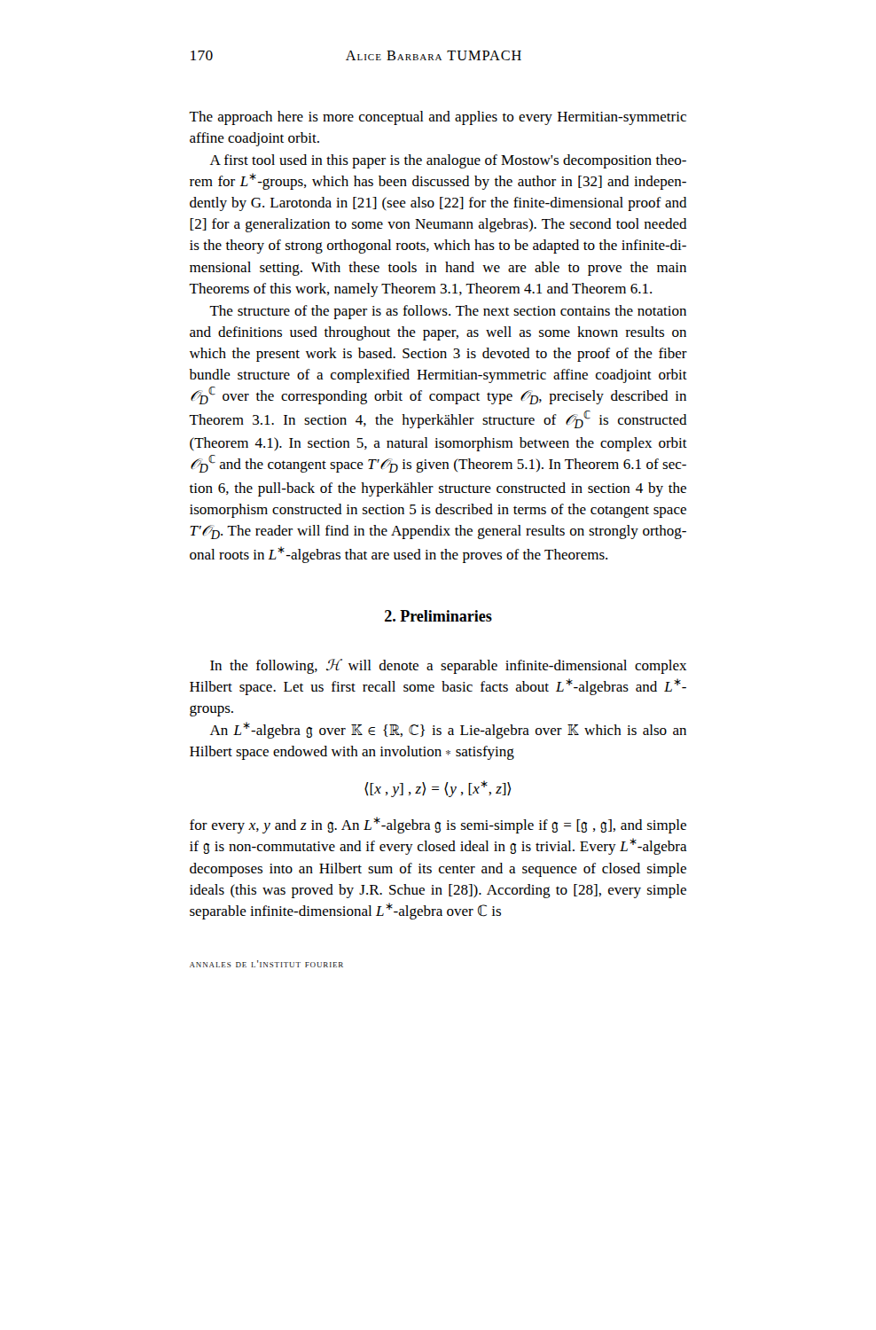170
Alice Barbara TUMPACH
The approach here is more conceptual and applies to every Hermitian-symmetric affine coadjoint orbit.
A first tool used in this paper is the analogue of Mostow's decomposition theorem for L∗-groups, which has been discussed by the author in [32] and independently by G. Larotonda in [21] (see also [22] for the finite-dimensional proof and [2] for a generalization to some von Neumann algebras). The second tool needed is the theory of strong orthogonal roots, which has to be adapted to the infinite-dimensional setting. With these tools in hand we are able to prove the main Theorems of this work, namely Theorem 3.1, Theorem 4.1 and Theorem 6.1.
The structure of the paper is as follows. The next section contains the notation and definitions used throughout the paper, as well as some known results on which the present work is based. Section 3 is devoted to the proof of the fiber bundle structure of a complexified Hermitian-symmetric affine coadjoint orbit 𝒪Dℂ over the corresponding orbit of compact type 𝒪D, precisely described in Theorem 3.1. In section 4, the hyperkähler structure of 𝒪Dℂ is constructed (Theorem 4.1). In section 5, a natural isomorphism between the complex orbit 𝒪Dℂ and the cotangent space T′𝒪D is given (Theorem 5.1). In Theorem 6.1 of section 6, the pull-back of the hyperkähler structure constructed in section 4 by the isomorphism constructed in section 5 is described in terms of the cotangent space T′𝒪D. The reader will find in the Appendix the general results on strongly orthogonal roots in L∗-algebras that are used in the proves of the Theorems.
2. Preliminaries
In the following, ℋ will denote a separable infinite-dimensional complex Hilbert space. Let us first recall some basic facts about L∗-algebras and L∗-groups.
An L∗-algebra 𝔤 over 𝕂 ∈ {ℝ, ℂ} is a Lie-algebra over 𝕂 which is also an Hilbert space endowed with an involution ∗ satisfying
⟨[x , y] , z⟩ = ⟨y , [x∗, z]⟩
for every x, y and z in 𝔤. An L∗-algebra 𝔤 is semi-simple if 𝔤 = [𝔤 , 𝔤], and simple if 𝔤 is non-commutative and if every closed ideal in 𝔤 is trivial. Every L∗-algebra decomposes into an Hilbert sum of its center and a sequence of closed simple ideals (this was proved by J.R. Schue in [28]). According to [28], every simple separable infinite-dimensional L∗-algebra over ℂ is
annales de l'institut fourier